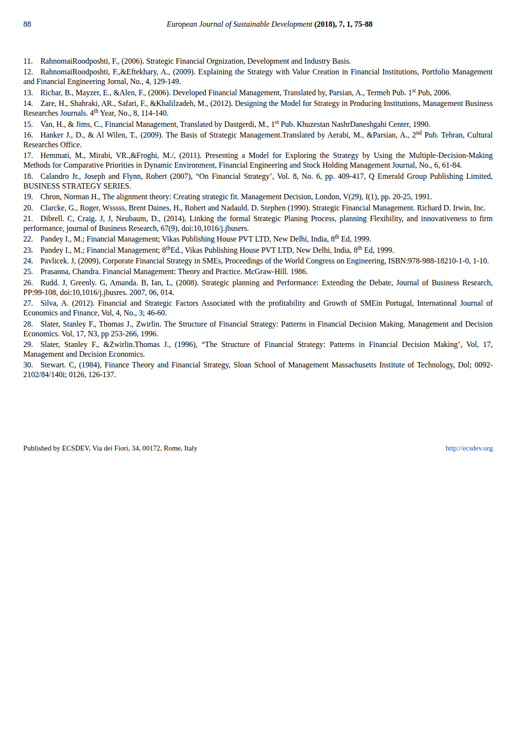88
European Journal of Sustainable Development (2018), 7, 1, 75-88
11. RahnomaiRoodposhti, F., (2006). Strategic Financial Orgnization, Development and Industry Basis.
12. RahnomaiRoodposhti, F.,&Eftekhary, A., (2009). Explaining the Strategy with Value Creation in Financial Institutions, Portfolio Management and Financial Engineering Jornal, No., 4, 129-149.
13. Richar, B., Mayzer, E., &Alen, F., (2006). Developed Financial Management, Translated by, Parsian, A., Termeh Pub. 1st Pub, 2006.
14. Zare, H., Shahraki, AR., Safari, F., &Khalilzadeh, M., (2012). Designing the Model for Strategy in Producing Institutions, Management Business Researches Journals. 4th Year, No., 8, 114-140.
15. Van, H., & Jims, C., Financial Management, Translated by Dastgerdi, M., 1st Pub. Khuzestan NashrDaneshgahi Center, 1990.
16. Hanker J., D., & Al Wilen, T., (2009). The Basis of Strategic Management.Translated by Aerabi, M., &Parsian, A., 2nd Pub. Tehran, Cultural Researches Office.
17. Hemmati, M., Mirabi, VR.,&Froghi, M./, (2011). Presenting a Model for Exploring the Strategy by Using the Multiple-Decision-Making Methods for Comparative Priorities in Dynamic Environment, Financial Engineering and Stock Holding Management Journal, No., 6, 61-84.
18. Calandro Jr., Joseph and Flynn, Robert (2007), “On Financial Strategy’, Vol. 8, No. 6, pp. 409-417, Q Emerald Group Publishing Limited, BUSINESS STRATEGY SERIES.
19. Chron, Norman H., The alignment theory: Creating strategic fit. Management Decision, London, V(29), I(1), pp. 20-25, 1991.
20. Clarcke, G., Roger, Wsssss, Brent Daines, H., Robert and Nadauld. D. Stephen (1990). Strategic Financial Management. Richard D. Irwin, Inc.
21. Dibrell. C, Craig. J, J, Neubaum, D., (2014), Linking the formal Strategic Planing Process, planning Flexibility, and innovativeness to firm performance, journal of Business Research, 67(9), doi:10,1016/j.jbusers.
22. Pandey I., M.; Financial Management; Vikas Publishing House PVT LTD, New Delhi, India, 8th Ed, 1999.
23. Pandey I., M.; Financial Management; 8thEd., Vikas Publishing House PVT LTD, New Delhi, India, 8th Ed, 1999.
24. Pavlicek. J, (2009), Corporate Financial Strategy in SMEs, Proceedings of the World Congress on Engineering, ISBN:978-988-18210-1-0, 1-10.
25. Prasanna, Chandra. Financial Management: Theory and Practice. McGraw-Hill. 1986.
26. Rudd. J, Greenly. G, Amanda. B, Ian, L, (2008). Strategic planning and Performance: Extending the Debate, Journal of Business Research, PP:99-108, doi:10,1016/j.jbusres. 2007, 06, 014.
27. Silva, A. (2012). Financial and Strategic Factors Associated with the profitability and Growth of SMEin Portugal, International Journal of Economics and Finance, Vol, 4, No., 3; 46-60.
28. Slater, Stanley F., Thomas J., Zwirlin. The Structure of Financial Strategy: Patterns in Financial Decision Making. Management and Decision Economics. Vol, 17, N3, pp 253-266, 1996.
29. Slater, Stanley F., &Zwirlin.Thomas J., (1996), “The Structure of Financial Strategy: Patterns in Financial Decision Making’, Vol, 17, Management and Decision Economics.
30. Stewart. C, (1984), Finance Theory and Financial Strategy, Sloan School of Management Massachusetts Institute of Technology, Dol; 0092-2102/84/140i; 0126, 126-137.
Published by ECSDEV, Via dei Fiori, 34, 00172, Rome, Italy http://ecsdev.org